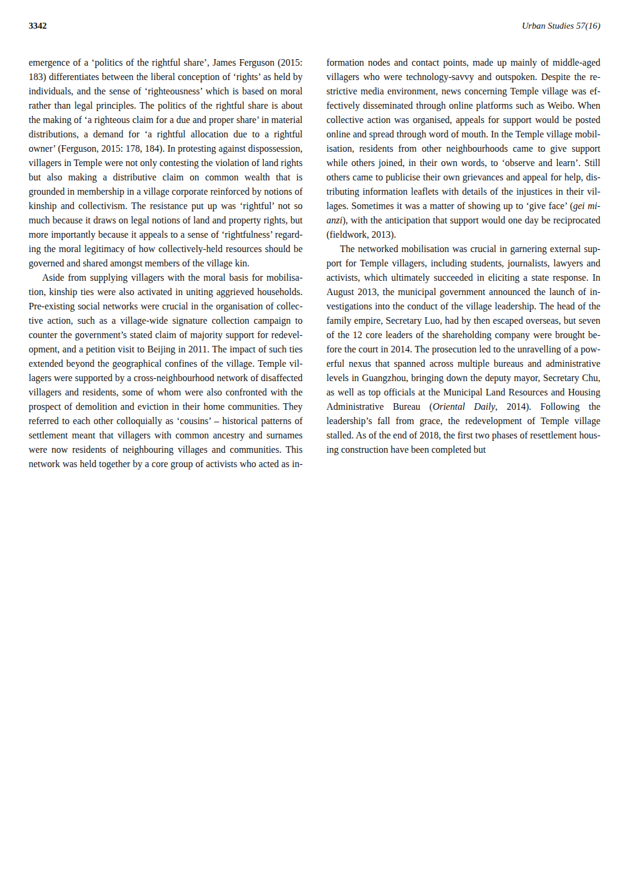3342 Urban Studies 57(16)
emergence of a ‘politics of the rightful share’, James Ferguson (2015: 183) differentiates between the liberal conception of ‘rights’ as held by individuals, and the sense of ‘righteousness’ which is based on moral rather than legal principles. The politics of the rightful share is about the making of ‘a righteous claim for a due and proper share’ in material distributions, a demand for ‘a rightful allocation due to a rightful owner’ (Ferguson, 2015: 178, 184). In protesting against dispossession, villagers in Temple were not only contesting the violation of land rights but also making a distributive claim on common wealth that is grounded in membership in a village corporate reinforced by notions of kinship and collectivism. The resistance put up was ‘rightful’ not so much because it draws on legal notions of land and property rights, but more importantly because it appeals to a sense of ‘rightfulness’ regarding the moral legitimacy of how collectively-held resources should be governed and shared amongst members of the village kin.
Aside from supplying villagers with the moral basis for mobilisation, kinship ties were also activated in uniting aggrieved households. Pre-existing social networks were crucial in the organisation of collective action, such as a village-wide signature collection campaign to counter the government’s stated claim of majority support for redevelopment, and a petition visit to Beijing in 2011. The impact of such ties extended beyond the geographical confines of the village. Temple villagers were supported by a cross-neighbourhood network of disaffected villagers and residents, some of whom were also confronted with the prospect of demolition and eviction in their home communities. They referred to each other colloquially as ‘cousins’ – historical patterns of settlement meant that villagers with common ancestry and surnames were now residents of neighbouring villages and communities. This network was held together by a core group of activists who acted as information nodes and contact points, made up mainly of middle-aged villagers who were technology-savvy and outspoken. Despite the restrictive media environment, news concerning Temple village was effectively disseminated through online platforms such as Weibo. When collective action was organised, appeals for support would be posted online and spread through word of mouth. In the Temple village mobilisation, residents from other neighbourhoods came to give support while others joined, in their own words, to ‘observe and learn’. Still others came to publicise their own grievances and appeal for help, distributing information leaflets with details of the injustices in their villages. Sometimes it was a matter of showing up to ‘give face’ (gei mianzi), with the anticipation that support would one day be reciprocated (fieldwork, 2013).
The networked mobilisation was crucial in garnering external support for Temple villagers, including students, journalists, lawyers and activists, which ultimately succeeded in eliciting a state response. In August 2013, the municipal government announced the launch of investigations into the conduct of the village leadership. The head of the family empire, Secretary Luo, had by then escaped overseas, but seven of the 12 core leaders of the shareholding company were brought before the court in 2014. The prosecution led to the unravelling of a powerful nexus that spanned across multiple bureaus and administrative levels in Guangzhou, bringing down the deputy mayor, Secretary Chu, as well as top officials at the Municipal Land Resources and Housing Administrative Bureau (Oriental Daily, 2014). Following the leadership’s fall from grace, the redevelopment of Temple village stalled. As of the end of 2018, the first two phases of resettlement housing construction have been completed but